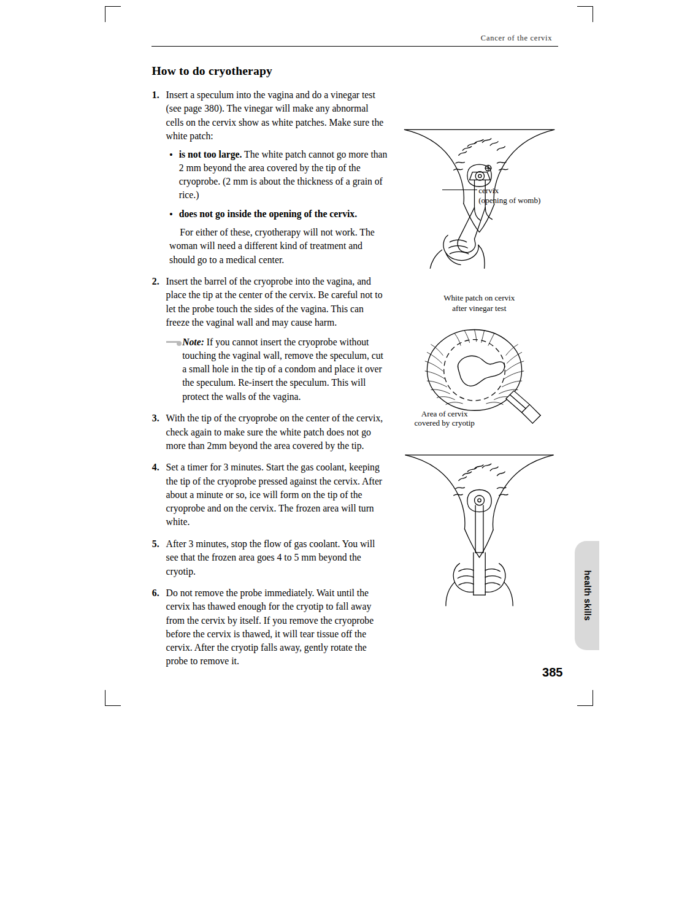Cancer of the cervix
How to do cryotherapy
Insert a speculum into the vagina and do a vinegar test (see page 380). The vinegar will make any abnormal cells on the cervix show as white patches. Make sure the white patch:
is not too large. The white patch cannot go more than 2 mm beyond the area covered by the tip of the cryoprobe. (2 mm is about the thickness of a grain of rice.)
does not go inside the opening of the cervix.
For either of these, cryotherapy will not work. The woman will need a different kind of treatment and should go to a medical center.
Insert the barrel of the cryoprobe into the vagina, and place the tip at the center of the cervix. Be careful not to let the probe touch the sides of the vagina. This can freeze the vaginal wall and may cause harm.
Note: If you cannot insert the cryoprobe without touching the vaginal wall, remove the speculum, cut a small hole in the tip of a condom and place it over the speculum. Re-insert the speculum. This will protect the walls of the vagina.
With the tip of the cryoprobe on the center of the cervix, check again to make sure the white patch does not go more than 2mm beyond the area covered by the tip.
Set a timer for 3 minutes. Start the gas coolant, keeping the tip of the cryoprobe pressed against the cervix. After about a minute or so, ice will form on the tip of the cryoprobe and on the cervix. The frozen area will turn white.
After 3 minutes, stop the flow of gas coolant. You will see that the frozen area goes 4 to 5 mm beyond the cryotip.
Do not remove the probe immediately. Wait until the cervix has thawed enough for the cryotip to fall away from the cervix by itself. If you remove the cryoprobe before the cervix is thawed, it will tear tissue off the cervix. After the cryotip falls away, gently rotate the probe to remove it.
cervix
(opening of womb)
White patch on cervix
after vinegar test
Area of cervix
covered by cryotip
health skills
385